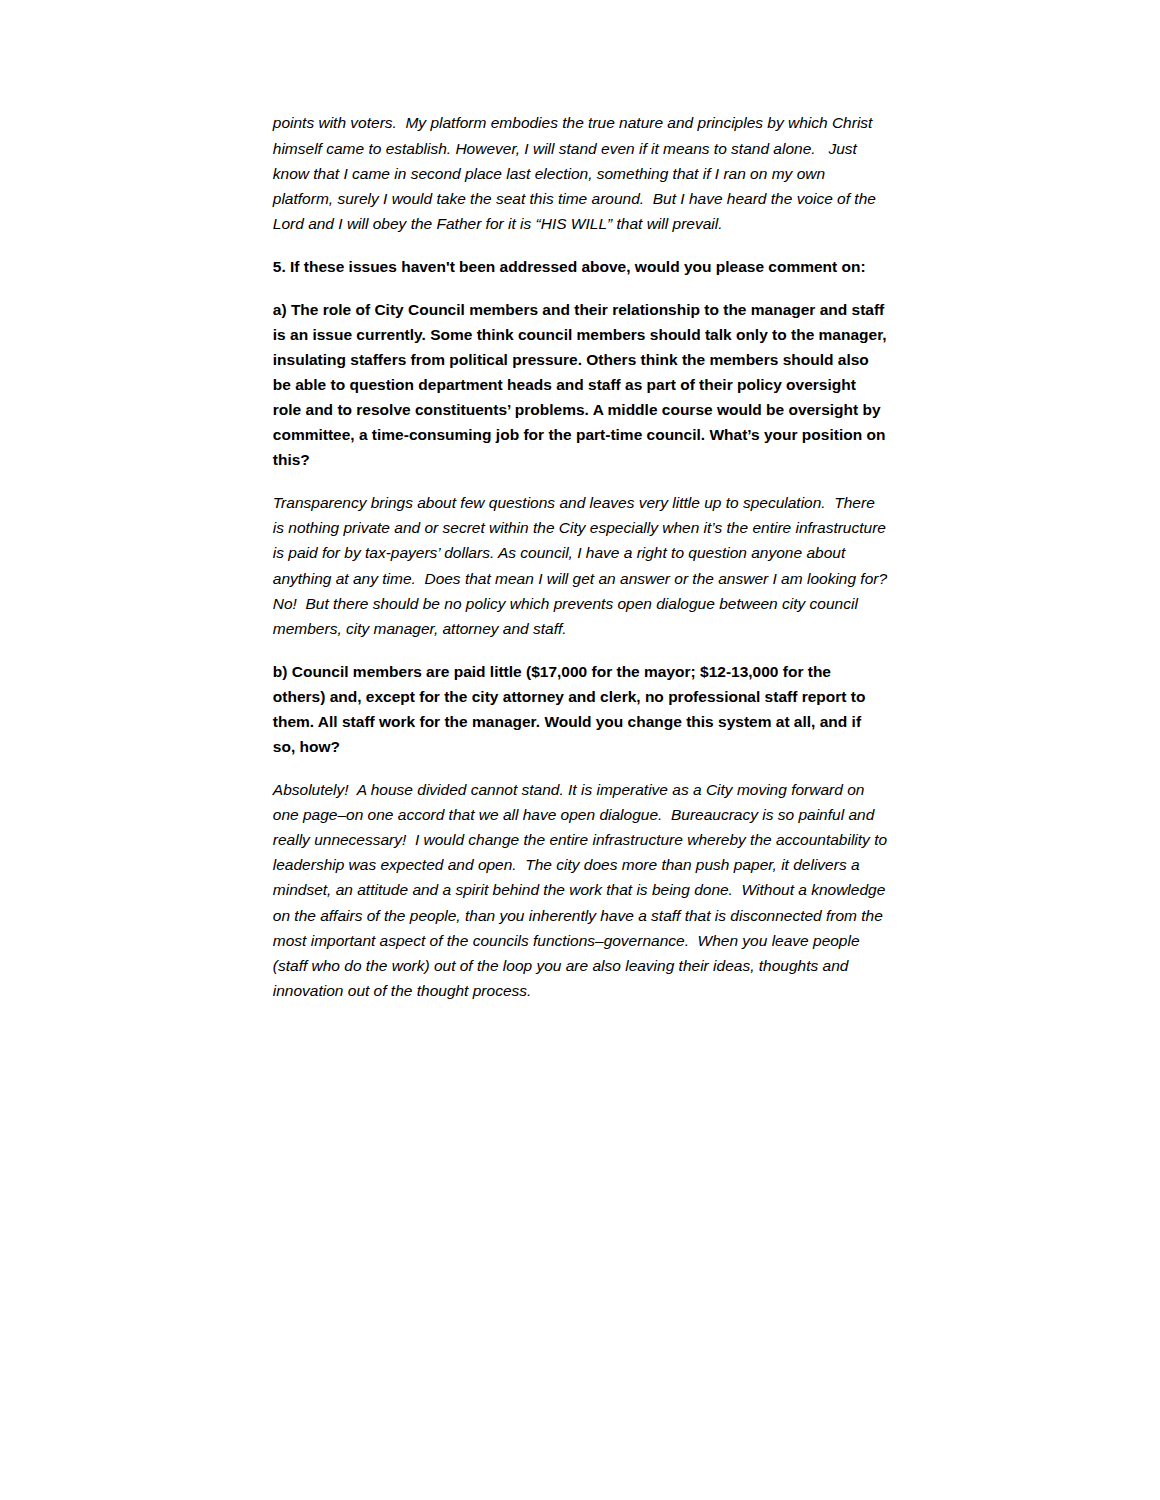points with voters. My platform embodies the true nature and principles by which Christ himself came to establish. However, I will stand even if it means to stand alone. Just know that I came in second place last election, something that if I ran on my own platform, surely I would take the seat this time around. But I have heard the voice of the Lord and I will obey the Father for it is “HIS WILL” that will prevail.
5. If these issues haven't been addressed above, would you please comment on:
a) The role of City Council members and their relationship to the manager and staff is an issue currently. Some think council members should talk only to the manager, insulating staffers from political pressure. Others think the members should also be able to question department heads and staff as part of their policy oversight role and to resolve constituents’ problems. A middle course would be oversight by committee, a time-consuming job for the part-time council. What’s your position on this?
Transparency brings about few questions and leaves very little up to speculation. There is nothing private and or secret within the City especially when it’s the entire infrastructure is paid for by tax-payers’ dollars. As council, I have a right to question anyone about anything at any time. Does that mean I will get an answer or the answer I am looking for? No! But there should be no policy which prevents open dialogue between city council members, city manager, attorney and staff.
b) Council members are paid little ($17,000 for the mayor; $12-13,000 for the others) and, except for the city attorney and clerk, no professional staff report to them. All staff work for the manager. Would you change this system at all, and if so, how?
Absolutely! A house divided cannot stand. It is imperative as a City moving forward on one page–on one accord that we all have open dialogue. Bureaucracy is so painful and really unnecessary! I would change the entire infrastructure whereby the accountability to leadership was expected and open. The city does more than push paper, it delivers a mindset, an attitude and a spirit behind the work that is being done. Without a knowledge on the affairs of the people, than you inherently have a staff that is disconnected from the most important aspect of the councils functions–governance. When you leave people (staff who do the work) out of the loop you are also leaving their ideas, thoughts and innovation out of the thought process.